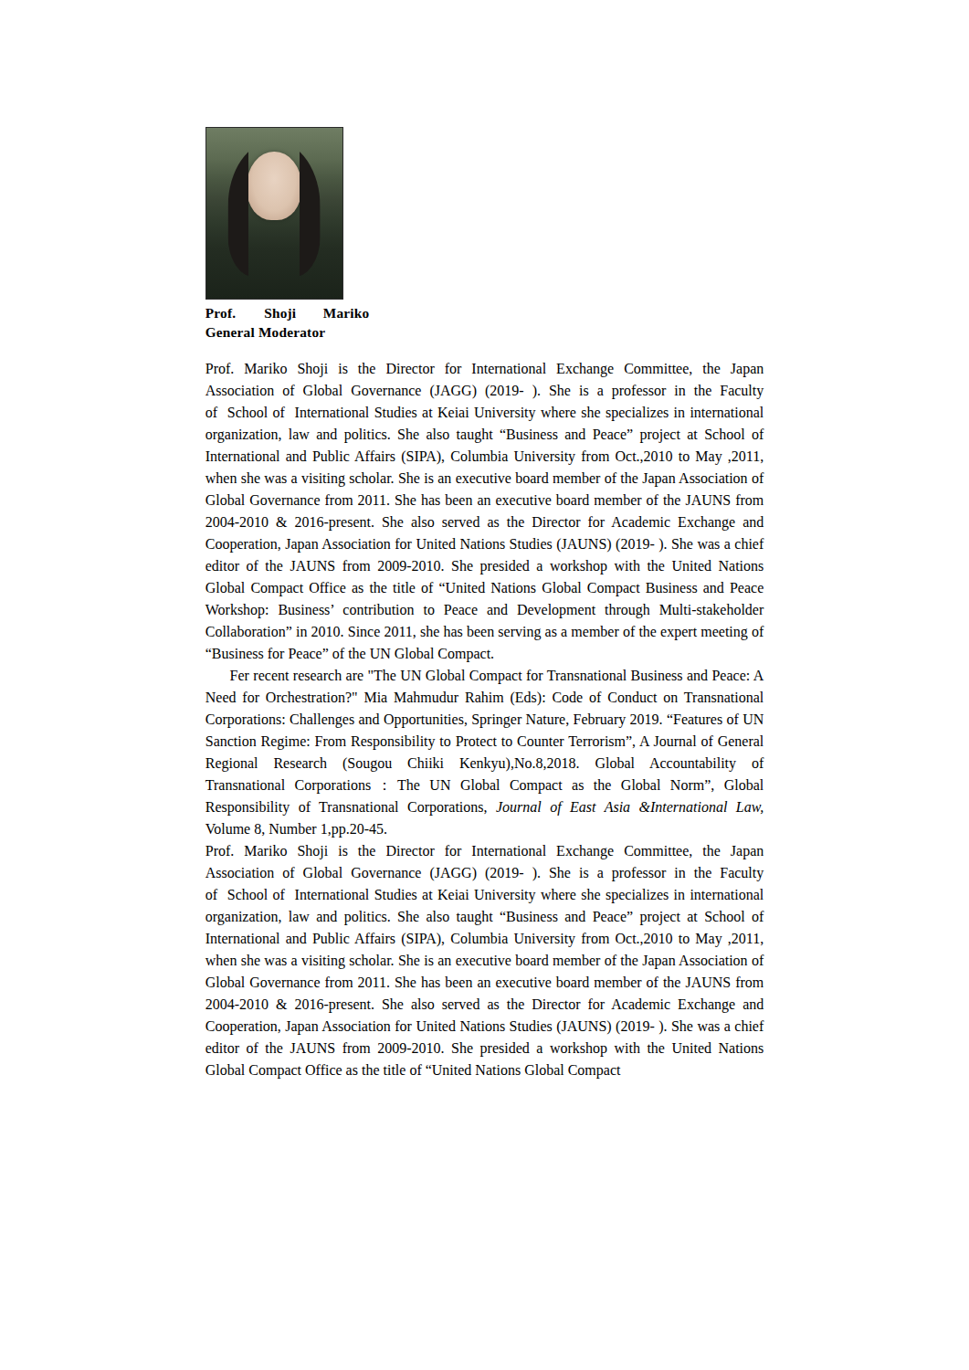Prof. Shoji Mariko General Moderator
Prof. Mariko Shoji is the Director for International Exchange Committee, the Japan Association of Global Governance (JAGG) (2019- ). She is a professor in the Faculty of School of International Studies at Keiai University where she specializes in international organization, law and politics. She also taught “Business and Peace” project at School of International and Public Affairs (SIPA), Columbia University from Oct.,2010 to May ,2011, when she was a visiting scholar. She is an executive board member of the Japan Association of Global Governance from 2011. She has been an executive board member of the JAUNS from 2004-2010 & 2016-present. She also served as the Director for Academic Exchange and Cooperation, Japan Association for United Nations Studies (JAUNS) (2019- ). She was a chief editor of the JAUNS from 2009-2010. She presided a workshop with the United Nations Global Compact Office as the title of “United Nations Global Compact Business and Peace Workshop: Business’ contribution to Peace and Development through Multi-stakeholder Collaboration” in 2010. Since 2011, she has been serving as a member of the expert meeting of “Business for Peace” of the UN Global Compact.
Fer recent research are "The UN Global Compact for Transnational Business and Peace: A Need for Orchestration?" Mia Mahmudur Rahim (Eds): Code of Conduct on Transnational Corporations: Challenges and Opportunities, Springer Nature, February 2019. “Features of UN Sanction Regime: From Responsibility to Protect to Counter Terrorism”, A Journal of General Regional Research (Sougou Chiiki Kenkyu),No.8,2018. Global Accountability of Transnational Corporations：The UN Global Compact as the Global Norm”, Global Responsibility of Transnational Corporations, Journal of East Asia &International Law, Volume 8, Number 1,pp.20-45.
Prof. Mariko Shoji is the Director for International Exchange Committee, the Japan Association of Global Governance (JAGG) (2019- ). She is a professor in the Faculty of School of International Studies at Keiai University where she specializes in international organization, law and politics. She also taught “Business and Peace” project at School of International and Public Affairs (SIPA), Columbia University from Oct.,2010 to May ,2011, when she was a visiting scholar. She is an executive board member of the Japan Association of Global Governance from 2011. She has been an executive board member of the JAUNS from 2004-2010 & 2016-present. She also served as the Director for Academic Exchange and Cooperation, Japan Association for United Nations Studies (JAUNS) (2019- ). She was a chief editor of the JAUNS from 2009-2010. She presided a workshop with the United Nations Global Compact Office as the title of “United Nations Global Compact